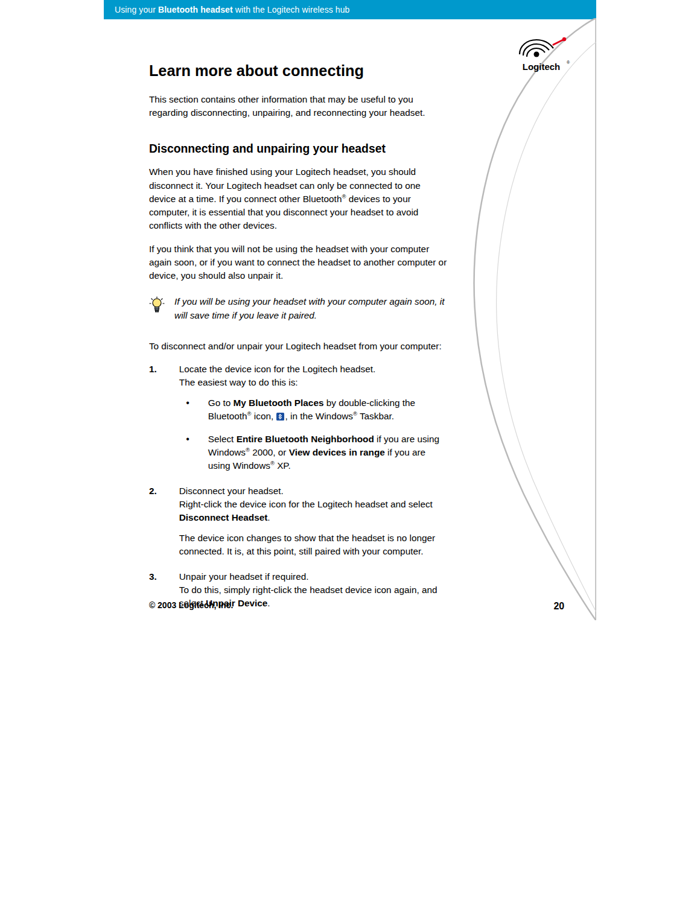Using your Bluetooth headset with the Logitech wireless hub
Logitech ®
Learn more about connecting
This section contains other information that may be useful to you regarding disconnecting, unpairing, and reconnecting your headset.
Disconnecting and unpairing your headset
When you have finished using your Logitech headset, you should disconnect it. Your Logitech headset can only be connected to one device at a time. If you connect other Bluetooth® devices to your computer, it is essential that you disconnect your headset to avoid conflicts with the other devices.
If you think that you will not be using the headset with your computer again soon, or if you want to connect the headset to another computer or device, you should also unpair it.
If you will be using your headset with your computer again soon, it will save time if you leave it paired.
To disconnect and/or unpair your Logitech headset from your computer:
Locate the device icon for the Logitech headset.
The easiest way to do this is:
Go to My Bluetooth Places by double-clicking the Bluetooth® icon, , in the Windows® Taskbar.
Select Entire Bluetooth Neighborhood if you are using Windows® 2000, or View devices in range if you are using Windows® XP.
Disconnect your headset.
Right-click the device icon for the Logitech headset and select Disconnect Headset.
The device icon changes to show that the headset is no longer connected. It is, at this point, still paired with your computer.
Unpair your headset if required.
To do this, simply right-click the headset device icon again, and select Unpair Device.
© 2003 Logitech, Inc. 20